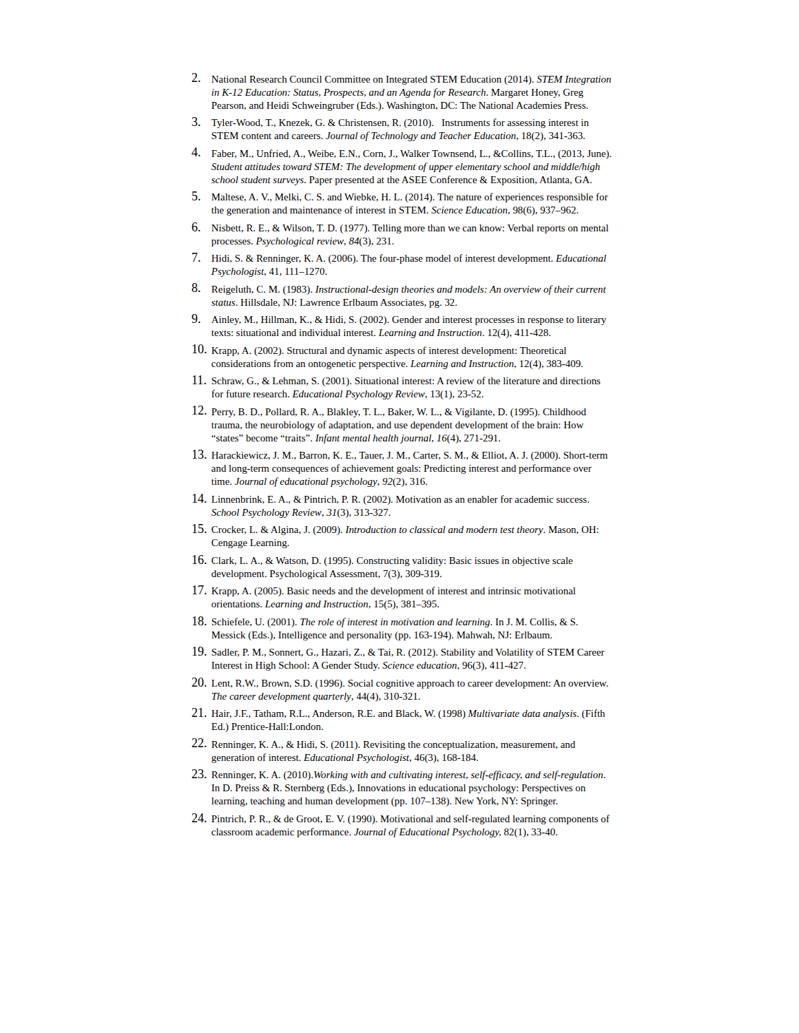National Research Council Committee on Integrated STEM Education (2014). STEM Integration in K-12 Education: Status, Prospects, and an Agenda for Research. Margaret Honey, Greg Pearson, and Heidi Schweingruber (Eds.). Washington, DC: The National Academies Press.
Tyler-Wood, T., Knezek, G. & Christensen, R. (2010). Instruments for assessing interest in STEM content and careers. Journal of Technology and Teacher Education, 18(2), 341-363.
Faber, M., Unfried, A., Weibe, E.N., Corn, J., Walker Townsend, L., &Collins, T.L., (2013, June). Student attitudes toward STEM: The development of upper elementary school and middle/high school student surveys. Paper presented at the ASEE Conference & Exposition, Atlanta, GA.
Maltese, A. V., Melki, C. S. and Wiebke, H. L. (2014). The nature of experiences responsible for the generation and maintenance of interest in STEM. Science Education, 98(6), 937–962.
Nisbett, R. E., & Wilson, T. D. (1977). Telling more than we can know: Verbal reports on mental processes. Psychological review, 84(3), 231.
Hidi, S. & Renninger, K. A. (2006). The four-phase model of interest development. Educational Psychologist, 41, 111–1270.
Reigeluth, C. M. (1983). Instructional-design theories and models: An overview of their current status. Hillsdale, NJ: Lawrence Erlbaum Associates, pg. 32.
Ainley, M., Hillman, K., & Hidi, S. (2002). Gender and interest processes in response to literary texts: situational and individual interest. Learning and Instruction. 12(4), 411-428.
Krapp, A. (2002). Structural and dynamic aspects of interest development: Theoretical considerations from an ontogenetic perspective. Learning and Instruction, 12(4), 383-409.
Schraw, G., & Lehman, S. (2001). Situational interest: A review of the literature and directions for future research. Educational Psychology Review, 13(1), 23-52.
Perry, B. D., Pollard, R. A., Blakley, T. L., Baker, W. L., & Vigilante, D. (1995). Childhood trauma, the neurobiology of adaptation, and use dependent development of the brain: How “states” become “traits”. Infant mental health journal, 16(4), 271-291.
Harackiewicz, J. M., Barron, K. E., Tauer, J. M., Carter, S. M., & Elliot, A. J. (2000). Short-term and long-term consequences of achievement goals: Predicting interest and performance over time. Journal of educational psychology, 92(2), 316.
Linnenbrink, E. A., & Pintrich, P. R. (2002). Motivation as an enabler for academic success. School Psychology Review, 31(3), 313-327.
Crocker, L. & Algina, J. (2009). Introduction to classical and modern test theory. Mason, OH: Cengage Learning.
Clark, L. A., & Watson, D. (1995). Constructing validity: Basic issues in objective scale development. Psychological Assessment, 7(3), 309-319.
Krapp, A. (2005). Basic needs and the development of interest and intrinsic motivational orientations. Learning and Instruction, 15(5), 381–395.
Schiefele, U. (2001). The role of interest in motivation and learning. In J. M. Collis, & S. Messick (Eds.), Intelligence and personality (pp. 163-194). Mahwah, NJ: Erlbaum.
Sadler, P. M., Sonnert, G., Hazari, Z., & Tai, R. (2012). Stability and Volatility of STEM Career Interest in High School: A Gender Study. Science education, 96(3), 411-427.
Lent, R.W., Brown, S.D. (1996). Social cognitive approach to career development: An overview. The career development quarterly, 44(4), 310-321.
Hair, J.F., Tatham, R.L., Anderson, R.E. and Black, W. (1998) Multivariate data analysis. (Fifth Ed.) Prentice-Hall:London.
Renninger, K. A., & Hidi, S. (2011). Revisiting the conceptualization, measurement, and generation of interest. Educational Psychologist, 46(3), 168-184.
Renninger, K. A. (2010).Working with and cultivating interest, self-efficacy, and self-regulation. In D. Preiss & R. Sternberg (Eds.), Innovations in educational psychology: Perspectives on learning, teaching and human development (pp. 107–138). New York, NY: Springer.
Pintrich, P. R., & de Groot, E. V. (1990). Motivational and self-regulated learning components of classroom academic performance. Journal of Educational Psychology, 82(1), 33-40.